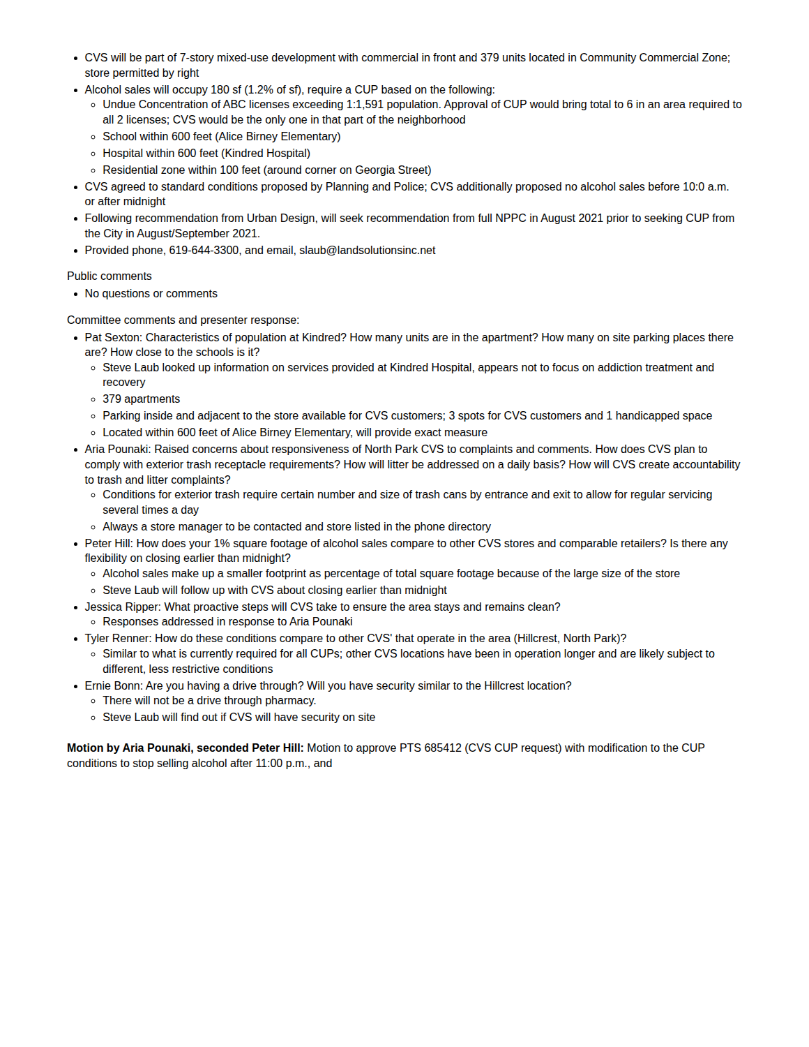CVS will be part of 7-story mixed-use development with commercial in front and 379 units located in Community Commercial Zone; store permitted by right
Alcohol sales will occupy 180 sf (1.2% of sf), require a CUP based on the following:
Undue Concentration of ABC licenses exceeding 1:1,591 population. Approval of CUP would bring total to 6 in an area required to all 2 licenses; CVS would be the only one in that part of the neighborhood
School within 600 feet (Alice Birney Elementary)
Hospital within 600 feet (Kindred Hospital)
Residential zone within 100 feet (around corner on Georgia Street)
CVS agreed to standard conditions proposed by Planning and Police; CVS additionally proposed no alcohol sales before 10:0 a.m. or after midnight
Following recommendation from Urban Design, will seek recommendation from full NPPC in August 2021 prior to seeking CUP from the City in August/September 2021.
Provided phone, 619-644-3300, and email, slaub@landsolutionsinc.net
Public comments
No questions or comments
Committee comments and presenter response:
Pat Sexton: Characteristics of population at Kindred? How many units are in the apartment? How many on site parking places there are? How close to the schools is it?
Steve Laub looked up information on services provided at Kindred Hospital, appears not to focus on addiction treatment and recovery
379 apartments
Parking inside and adjacent to the store available for CVS customers; 3 spots for CVS customers and 1 handicapped space
Located within 600 feet of Alice Birney Elementary, will provide exact measure
Aria Pounaki: Raised concerns about responsiveness of North Park CVS to complaints and comments. How does CVS plan to comply with exterior trash receptacle requirements? How will litter be addressed on a daily basis? How will CVS create accountability to trash and litter complaints?
Conditions for exterior trash require certain number and size of trash cans by entrance and exit to allow for regular servicing several times a day
Always a store manager to be contacted and store listed in the phone directory
Peter Hill: How does your 1% square footage of alcohol sales compare to other CVS stores and comparable retailers? Is there any flexibility on closing earlier than midnight?
Alcohol sales make up a smaller footprint as percentage of total square footage because of the large size of the store
Steve Laub will follow up with CVS about closing earlier than midnight
Jessica Ripper: What proactive steps will CVS take to ensure the area stays and remains clean?
Responses addressed in response to Aria Pounaki
Tyler Renner: How do these conditions compare to other CVS' that operate in the area (Hillcrest, North Park)?
Similar to what is currently required for all CUPs; other CVS locations have been in operation longer and are likely subject to different, less restrictive conditions
Ernie Bonn: Are you having a drive through? Will you have security similar to the Hillcrest location?
There will not be a drive through pharmacy.
Steve Laub will find out if CVS will have security on site
Motion by Aria Pounaki, seconded Peter Hill: Motion to approve PTS 685412 (CVS CUP request) with modification to the CUP conditions to stop selling alcohol after 11:00 p.m., and